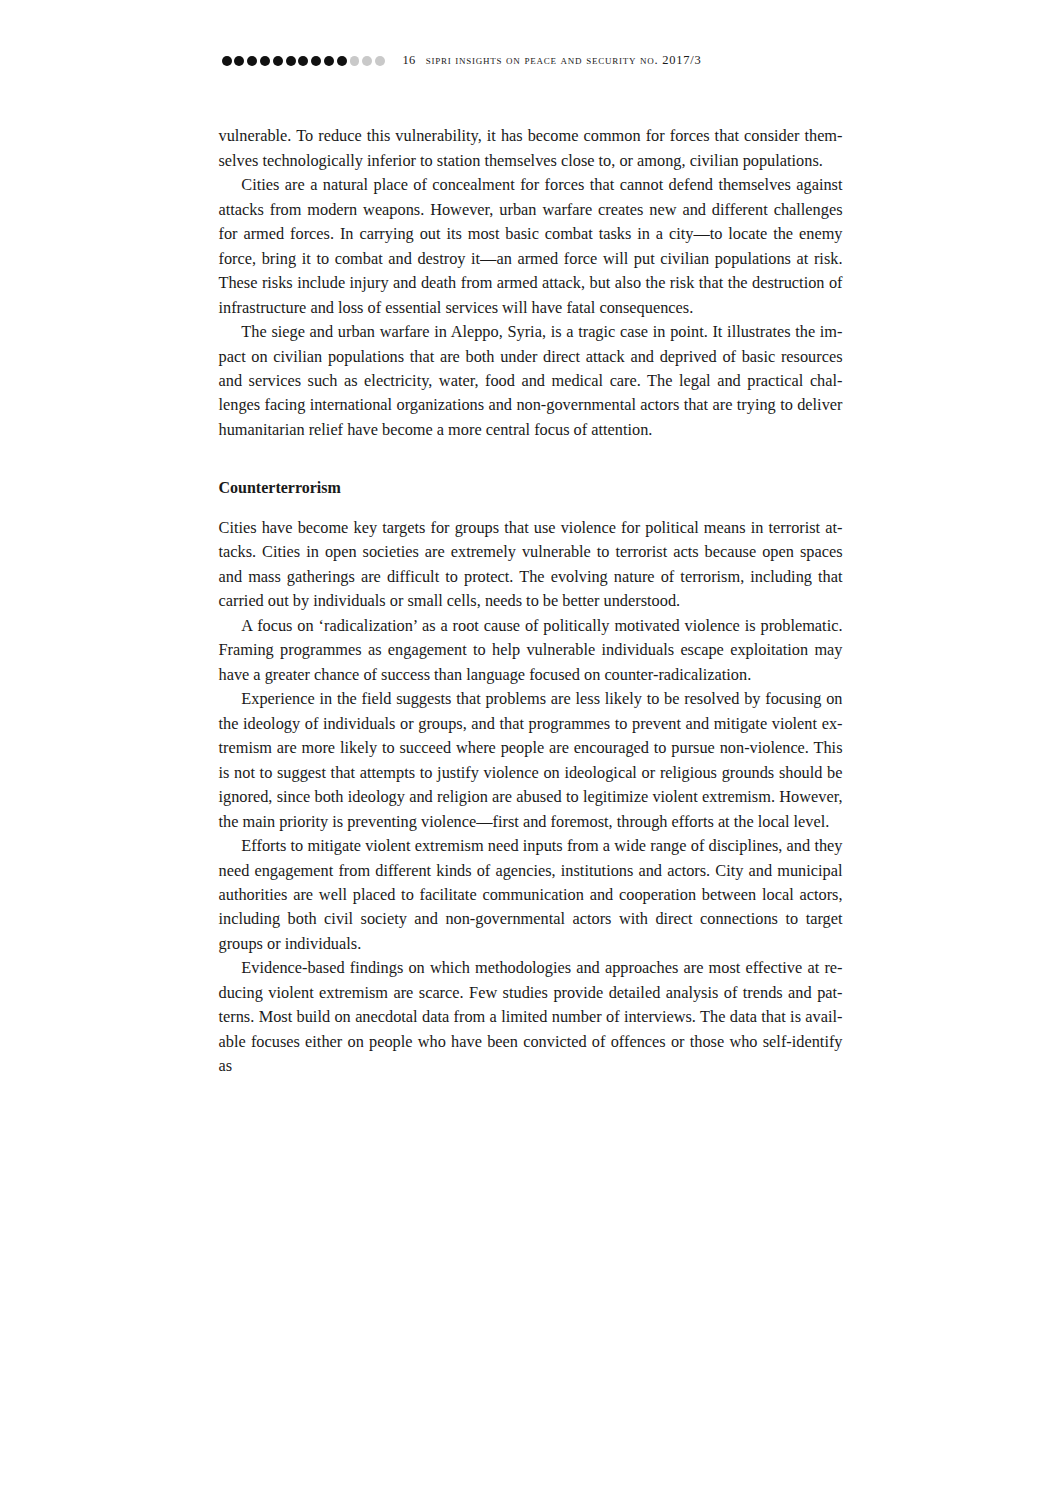16 sipri insights on peace and security no. 2017/3
vulnerable. To reduce this vulnerability, it has become common for forces that consider themselves technologically inferior to station themselves close to, or among, civilian populations.
Cities are a natural place of concealment for forces that cannot defend themselves against attacks from modern weapons. However, urban warfare creates new and different challenges for armed forces. In carrying out its most basic combat tasks in a city—to locate the enemy force, bring it to combat and destroy it—an armed force will put civilian populations at risk. These risks include injury and death from armed attack, but also the risk that the destruction of infrastructure and loss of essential services will have fatal consequences.
The siege and urban warfare in Aleppo, Syria, is a tragic case in point. It illustrates the impact on civilian populations that are both under direct attack and deprived of basic resources and services such as electricity, water, food and medical care. The legal and practical challenges facing international organizations and non-governmental actors that are trying to deliver humanitarian relief have become a more central focus of attention.
Counterterrorism
Cities have become key targets for groups that use violence for political means in terrorist attacks. Cities in open societies are extremely vulnerable to terrorist acts because open spaces and mass gatherings are difficult to protect. The evolving nature of terrorism, including that carried out by individuals or small cells, needs to be better understood.
A focus on ‘radicalization’ as a root cause of politically motivated violence is problematic. Framing programmes as engagement to help vulnerable individuals escape exploitation may have a greater chance of success than language focused on counter-radicalization.
Experience in the field suggests that problems are less likely to be resolved by focusing on the ideology of individuals or groups, and that programmes to prevent and mitigate violent extremism are more likely to succeed where people are encouraged to pursue non-violence. This is not to suggest that attempts to justify violence on ideological or religious grounds should be ignored, since both ideology and religion are abused to legitimize violent extremism. However, the main priority is preventing violence—first and foremost, through efforts at the local level.
Efforts to mitigate violent extremism need inputs from a wide range of disciplines, and they need engagement from different kinds of agencies, institutions and actors. City and municipal authorities are well placed to facilitate communication and cooperation between local actors, including both civil society and non-governmental actors with direct connections to target groups or individuals.
Evidence-based findings on which methodologies and approaches are most effective at reducing violent extremism are scarce. Few studies provide detailed analysis of trends and patterns. Most build on anecdotal data from a limited number of interviews. The data that is available focuses either on people who have been convicted of offences or those who self-identify as